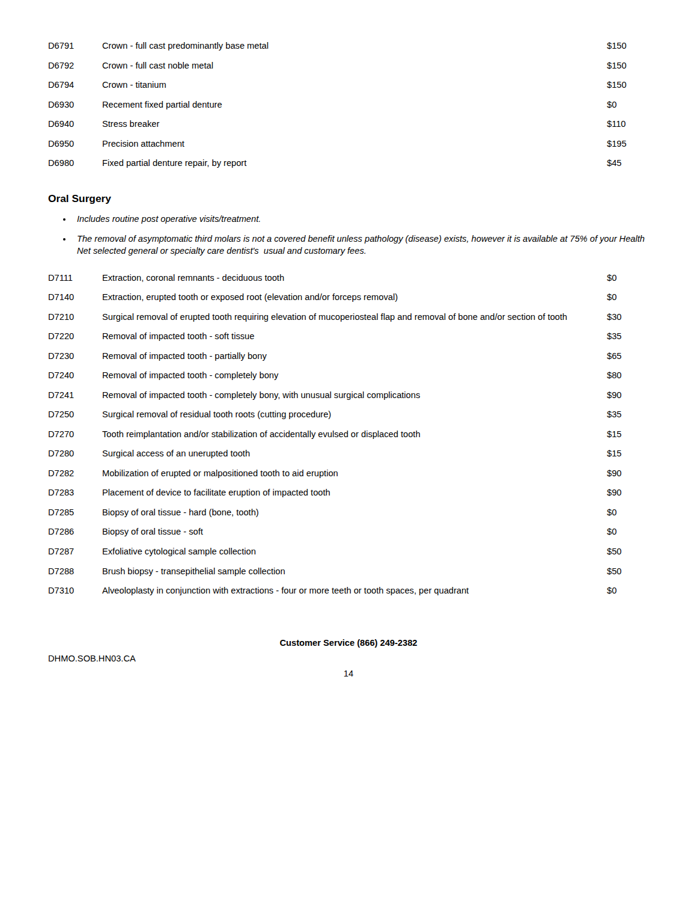| D6791 | Crown - full cast predominantly base metal | $150 |
| D6792 | Crown - full cast noble metal | $150 |
| D6794 | Crown - titanium | $150 |
| D6930 | Recement fixed partial denture | $0 |
| D6940 | Stress breaker | $110 |
| D6950 | Precision attachment | $195 |
| D6980 | Fixed partial denture repair, by report | $45 |
Oral Surgery
Includes routine post operative visits/treatment.
The removal of asymptomatic third molars is not a covered benefit unless pathology (disease) exists, however it is available at 75% of your Health Net selected general or specialty care dentist's usual and customary fees.
| D7111 | Extraction, coronal remnants - deciduous tooth | $0 |
| D7140 | Extraction, erupted tooth or exposed root (elevation and/or forceps removal) | $0 |
| D7210 | Surgical removal of erupted tooth requiring elevation of mucoperiosteal flap and removal of bone and/or section of tooth | $30 |
| D7220 | Removal of impacted tooth - soft tissue | $35 |
| D7230 | Removal of impacted tooth - partially bony | $65 |
| D7240 | Removal of impacted tooth - completely bony | $80 |
| D7241 | Removal of impacted tooth - completely bony, with unusual surgical complications | $90 |
| D7250 | Surgical removal of residual tooth roots (cutting procedure) | $35 |
| D7270 | Tooth reimplantation and/or stabilization of accidentally evulsed or displaced tooth | $15 |
| D7280 | Surgical access of an unerupted tooth | $15 |
| D7282 | Mobilization of erupted or malpositioned tooth to aid eruption | $90 |
| D7283 | Placement of device to facilitate eruption of impacted tooth | $90 |
| D7285 | Biopsy of oral tissue - hard (bone, tooth) | $0 |
| D7286 | Biopsy of oral tissue - soft | $0 |
| D7287 | Exfoliative cytological sample collection | $50 |
| D7288 | Brush biopsy - transepithelial sample collection | $50 |
| D7310 | Alveoloplasty in conjunction with extractions - four or more teeth or tooth spaces, per quadrant | $0 |
Customer Service (866) 249-2382
DHMO.SOB.HN03.CA
14